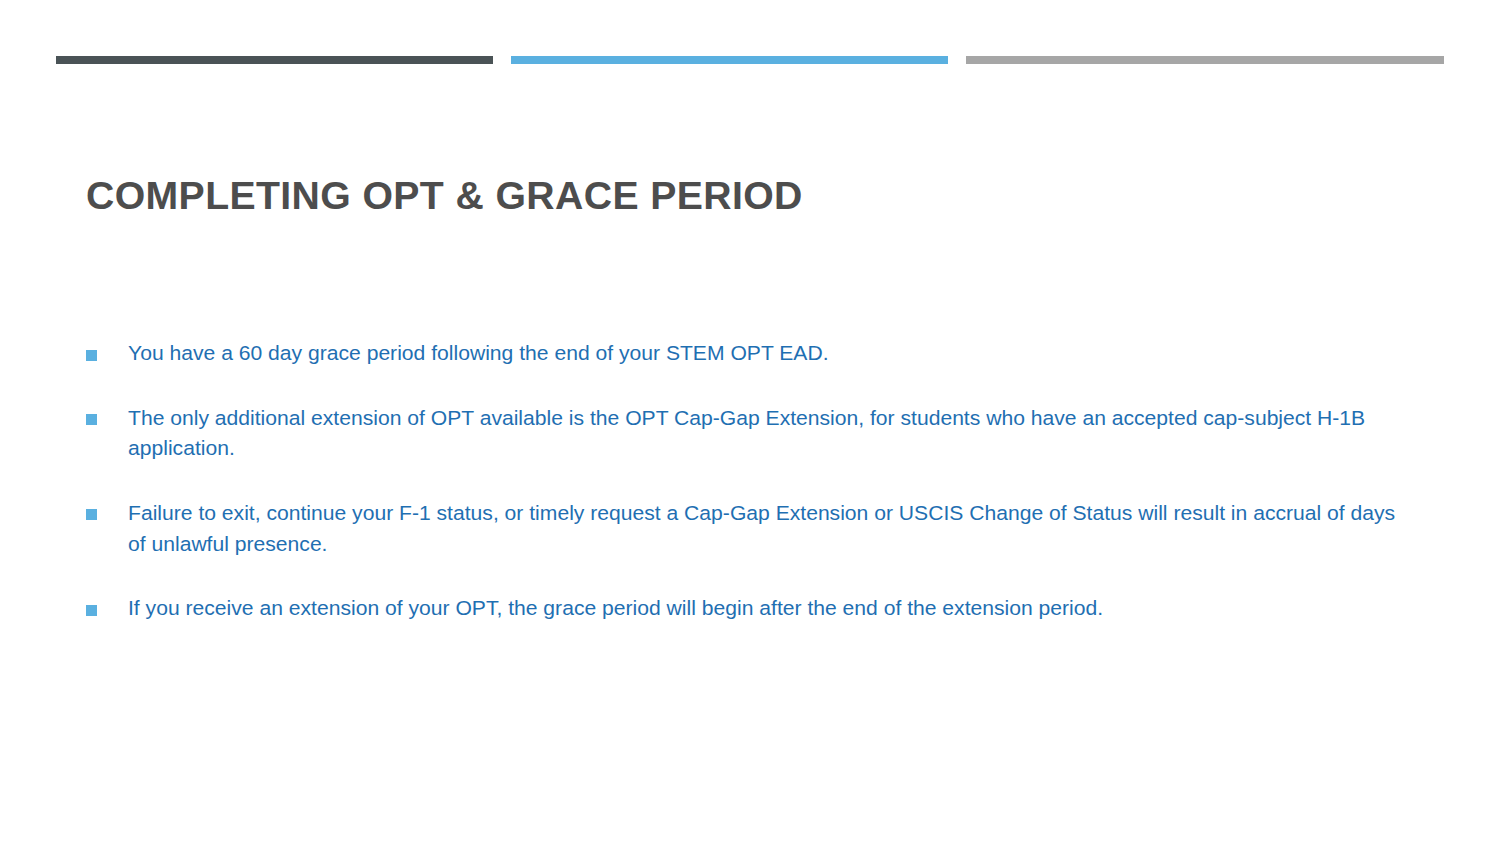Completing OPT & Grace Period
You have a 60 day grace period following the end of your STEM OPT EAD.
The only additional extension of OPT available is the OPT Cap-Gap Extension, for students who have an accepted cap-subject H-1B application.
Failure to exit, continue your F-1 status, or timely request a Cap-Gap Extension or USCIS Change of Status will result in accrual of days of unlawful presence.
If you receive an extension of your OPT, the grace period will begin after the end of the extension period.